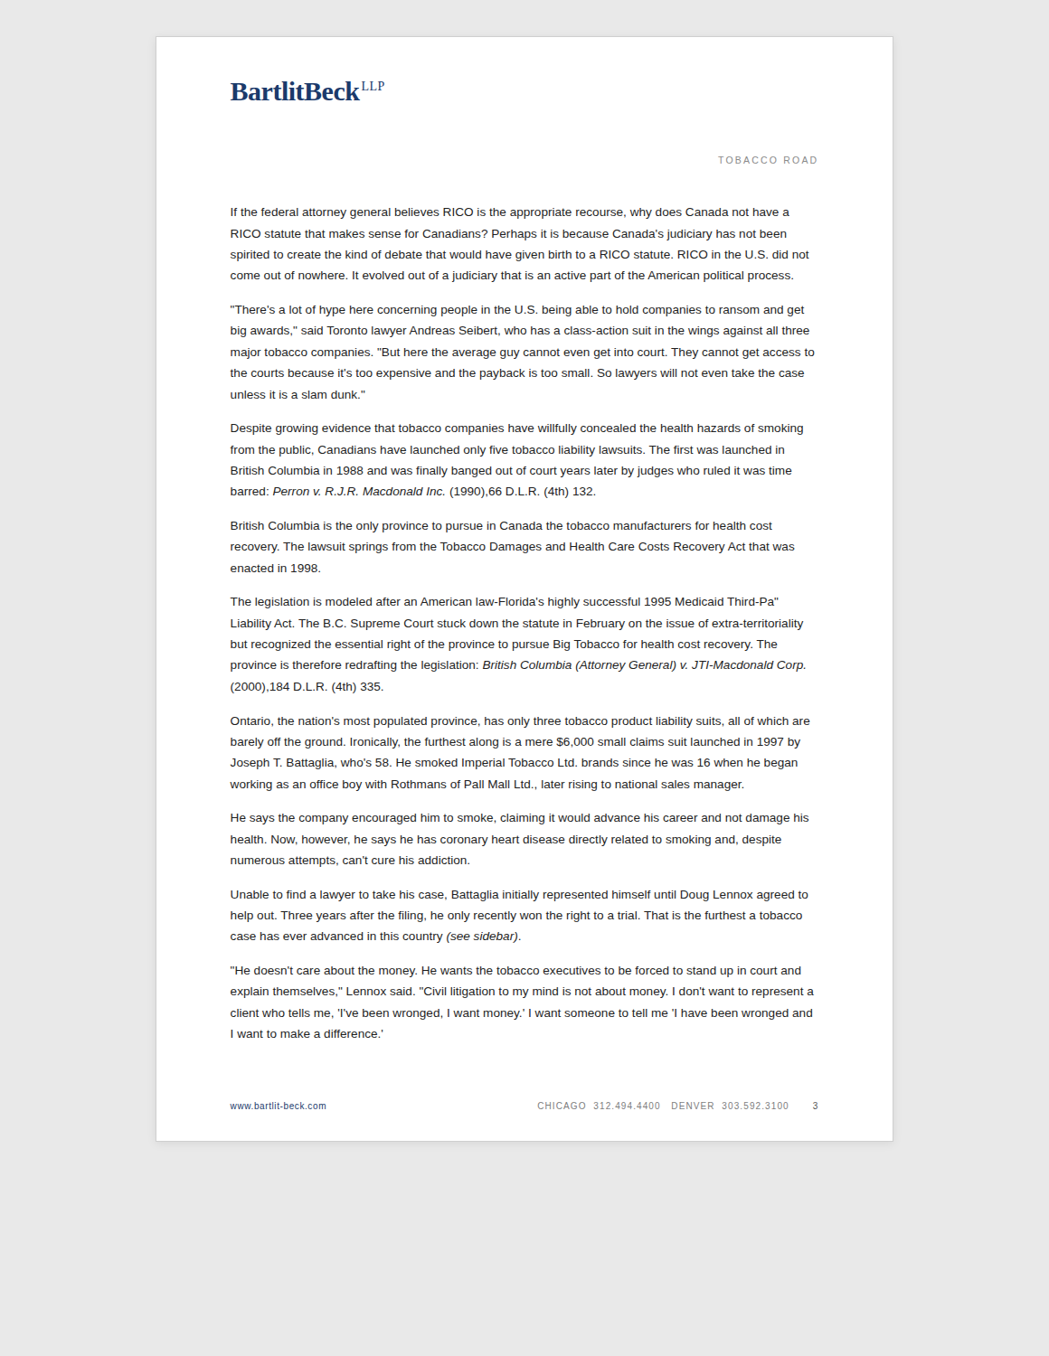BartlitBeckLLP
Tobacco Road
If the federal attorney general believes RICO is the appropriate recourse, why does Canada not have a RICO statute that makes sense for Canadians? Perhaps it is because Canada's judiciary has not been spirited to create the kind of debate that would have given birth to a RICO statute. RICO in the U.S. did not come out of nowhere. It evolved out of a judiciary that is an active part of the American political process.
"There's a lot of hype here concerning people in the U.S. being able to hold companies to ransom and get big awards," said Toronto lawyer Andreas Seibert, who has a class-action suit in the wings against all three major tobacco companies. "But here the average guy cannot even get into court. They cannot get access to the courts because it's too expensive and the payback is too small. So lawyers will not even take the case unless it is a slam dunk."
Despite growing evidence that tobacco companies have willfully concealed the health hazards of smoking from the public, Canadians have launched only five tobacco liability lawsuits. The first was launched in British Columbia in 1988 and was finally banged out of court years later by judges who ruled it was time barred: Perron v. R.J.R. Macdonald Inc. (1990),66 D.L.R. (4th) 132.
British Columbia is the only province to pursue in Canada the tobacco manufacturers for health cost recovery. The lawsuit springs from the Tobacco Damages and Health Care Costs Recovery Act that was enacted in 1998.
The legislation is modeled after an American law-Florida's highly successful 1995 Medicaid Third-Pa" Liability Act. The B.C. Supreme Court stuck down the statute in February on the issue of extra-territoriality but recognized the essential right of the province to pursue Big Tobacco for health cost recovery. The province is therefore redrafting the legislation: British Columbia (Attorney General) v. JTI-Macdonald Corp. (2000),184 D.L.R. (4th) 335.
Ontario, the nation's most populated province, has only three tobacco product liability suits, all of which are barely off the ground. Ironically, the furthest along is a mere $6,000 small claims suit launched in 1997 by Joseph T. Battaglia, who's 58. He smoked Imperial Tobacco Ltd. brands since he was 16 when he began working as an office boy with Rothmans of Pall Mall Ltd., later rising to national sales manager.
He says the company encouraged him to smoke, claiming it would advance his career and not damage his health. Now, however, he says he has coronary heart disease directly related to smoking and, despite numerous attempts, can't cure his addiction.
Unable to find a lawyer to take his case, Battaglia initially represented himself until Doug Lennox agreed to help out. Three years after the filing, he only recently won the right to a trial. That is the furthest a tobacco case has ever advanced in this country (see sidebar).
"He doesn't care about the money. He wants the tobacco executives to be forced to stand up in court and explain themselves," Lennox said. "Civil litigation to my mind is not about money. I don't want to represent a client who tells me, 'I've been wronged, I want money.' I want someone to tell me 'I have been wronged and I want to make a difference.'
www.bartlit-beck.com
CHICAGO 312.494.4400 DENVER 303.592.31003